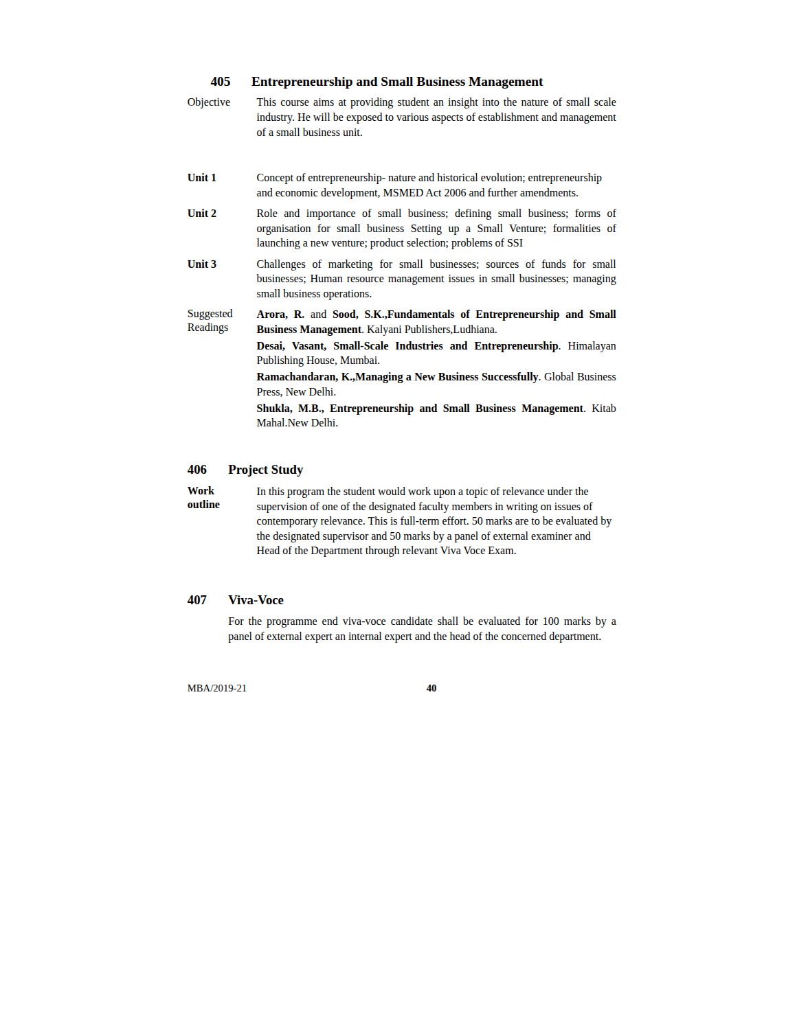405 Entrepreneurship and Small Business Management
| Objective | This course aims at providing student an insight into the nature of small scale industry. He will be exposed to various aspects of establishment and management of a small business unit. |
| Unit 1 | Concept of entrepreneurship- nature and historical evolution; entrepreneurship and economic development, MSMED Act 2006 and further amendments. |
| Unit 2 | Role and importance of small business; defining small business; forms of organisation for small business Setting up a Small Venture; formalities of launching a new venture; product selection; problems of SSI |
| Unit 3 | Challenges of marketing for small businesses; sources of funds for small businesses; Human resource management issues in small businesses; managing small business operations. |
| Suggested Readings | Arora, R. and Sood, S.K.,Fundamentals of Entrepreneurship and Small Business Management . Kalyani Publishers,Ludhiana. Desai, Vasant, Small-Scale Industries and Entrepreneurship . Himalayan Publishing House, Mumbai. Ramachandaran, K.,Managing a New Business Successfully . Global Business Press, New Delhi. Shukla, M.B., Entrepreneurship and Small Business Management . Kitab Mahal.New Delhi. |
406 Project Study
| Work outline | In this program the student would work upon a topic of relevance under the supervision of one of the designated faculty members in writing on issues of contemporary relevance. This is full-term effort. 50 marks are to be evaluated by the designated supervisor and 50 marks by a panel of external examiner and Head of the Department through relevant Viva Voce Exam. |
407 Viva-Voce
For the programme end viva-voce candidate shall be evaluated for 100 marks by a panel of external expert an internal expert and the head of the concerned department.
MBA/2019-21
40